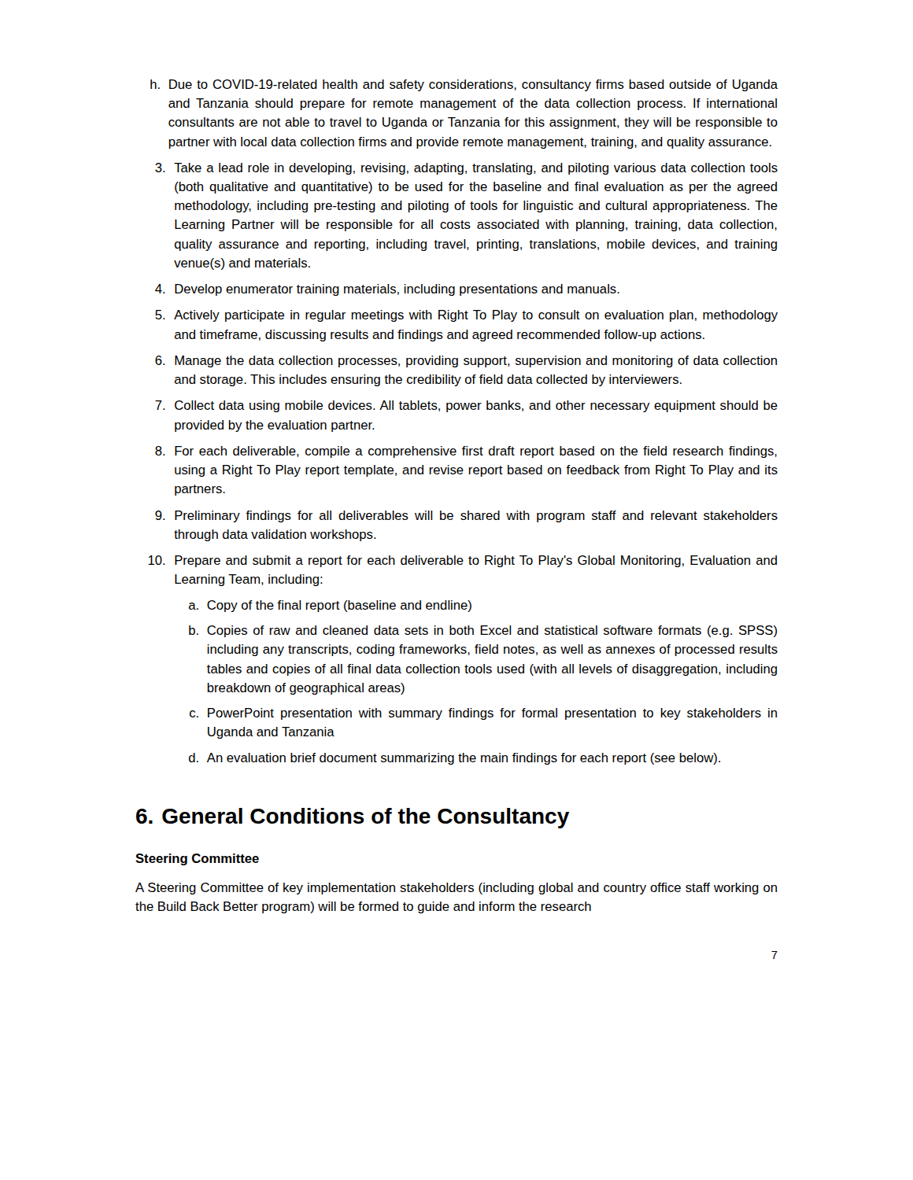Due to COVID-19-related health and safety considerations, consultancy firms based outside of Uganda and Tanzania should prepare for remote management of the data collection process. If international consultants are not able to travel to Uganda or Tanzania for this assignment, they will be responsible to partner with local data collection firms and provide remote management, training, and quality assurance.
Take a lead role in developing, revising, adapting, translating, and piloting various data collection tools (both qualitative and quantitative) to be used for the baseline and final evaluation as per the agreed methodology, including pre-testing and piloting of tools for linguistic and cultural appropriateness. The Learning Partner will be responsible for all costs associated with planning, training, data collection, quality assurance and reporting, including travel, printing, translations, mobile devices, and training venue(s) and materials.
Develop enumerator training materials, including presentations and manuals.
Actively participate in regular meetings with Right To Play to consult on evaluation plan, methodology and timeframe, discussing results and findings and agreed recommended follow-up actions.
Manage the data collection processes, providing support, supervision and monitoring of data collection and storage. This includes ensuring the credibility of field data collected by interviewers.
Collect data using mobile devices. All tablets, power banks, and other necessary equipment should be provided by the evaluation partner.
For each deliverable, compile a comprehensive first draft report based on the field research findings, using a Right To Play report template, and revise report based on feedback from Right To Play and its partners.
Preliminary findings for all deliverables will be shared with program staff and relevant stakeholders through data validation workshops.
Prepare and submit a report for each deliverable to Right To Play's Global Monitoring, Evaluation and Learning Team, including:
Copy of the final report (baseline and endline)
Copies of raw and cleaned data sets in both Excel and statistical software formats (e.g. SPSS) including any transcripts, coding frameworks, field notes, as well as annexes of processed results tables and copies of all final data collection tools used (with all levels of disaggregation, including breakdown of geographical areas)
PowerPoint presentation with summary findings for formal presentation to key stakeholders in Uganda and Tanzania
An evaluation brief document summarizing the main findings for each report (see below).
6. General Conditions of the Consultancy
Steering Committee
A Steering Committee of key implementation stakeholders (including global and country office staff working on the Build Back Better program) will be formed to guide and inform the research
7